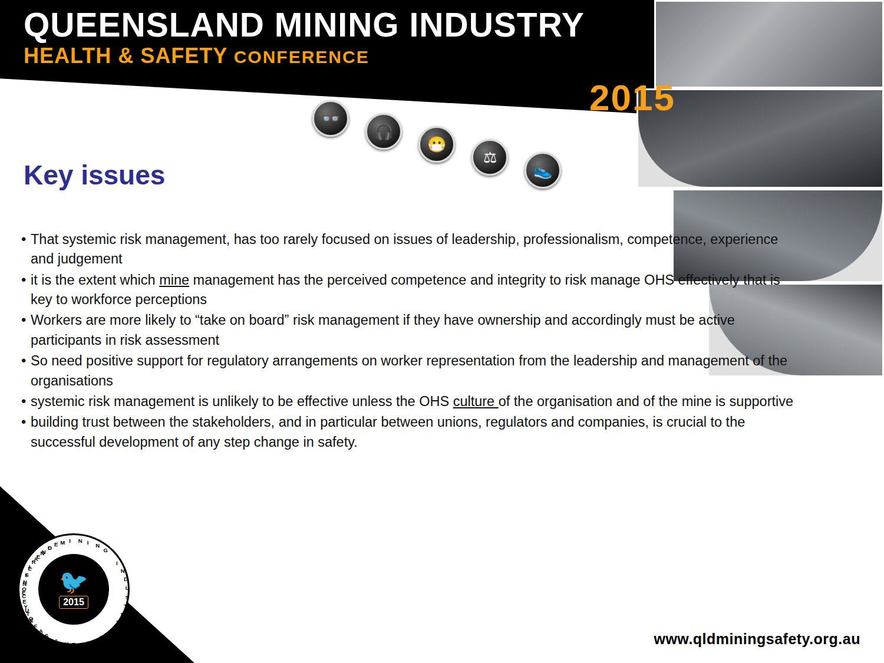QUEENSLAND MINING INDUSTRY
HEALTH & SAFETY CONFERENCE
2015
👓
🎧
😷
⚖
👟
Key issues
That systemic risk management, has too rarely focused on issues of leadership, professionalism, competence, experience and judgement
it is the extent which mine management has the perceived competence and integrity to risk manage OHS effectively that is key to workforce perceptions
Workers are more likely to “take on board” risk management if they have ownership and accordingly must be active participants in risk assessment
So need positive support for regulatory arrangements on worker representation from the leadership and management of the organisations
systemic risk management is unlikely to be effective unless the OHS culture of the organisation and of the mine is supportive
building trust between the stakeholders, and in particular between unions, regulators and companies, is crucial to the successful development of any step change in safety.
Q U E E N S L A N D M I N I N G I N D U S T R Y H E A L T H & S A F E T Y C O N F E R E N C E
🐦
2015
www.qldminingsafety.org.au